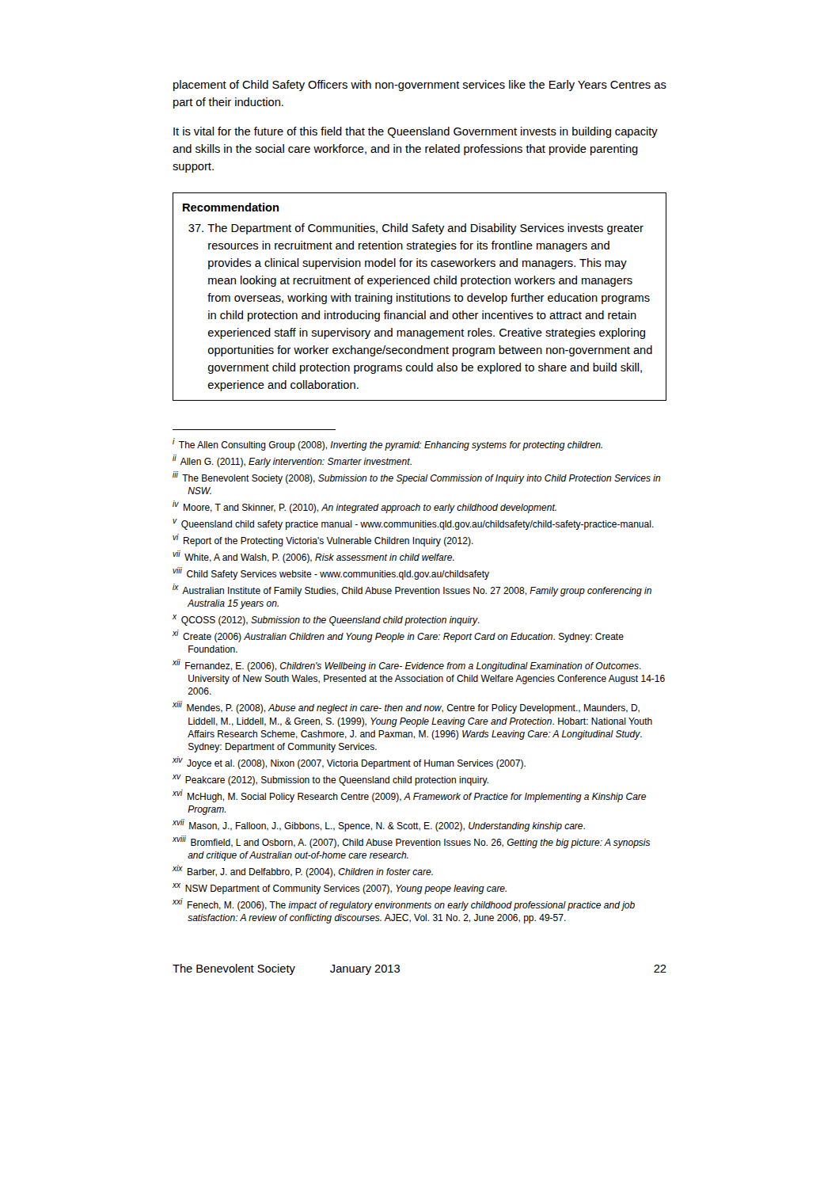placement of Child Safety Officers with non-government services like the Early Years Centres as part of their induction.
It is vital for the future of this field that the Queensland Government invests in building capacity and skills in the social care workforce, and in the related professions that provide parenting support.
Recommendation
The Department of Communities, Child Safety and Disability Services invests greater resources in recruitment and retention strategies for its frontline managers and provides a clinical supervision model for its caseworkers and managers. This may mean looking at recruitment of experienced child protection workers and managers from overseas, working with training institutions to develop further education programs in child protection and introducing financial and other incentives to attract and retain experienced staff in supervisory and management roles. Creative strategies exploring opportunities for worker exchange/secondment program between non-government and government child protection programs could also be explored to share and build skill, experience and collaboration.
i The Allen Consulting Group (2008), Inverting the pyramid: Enhancing systems for protecting children.
ii Allen G. (2011), Early intervention: Smarter investment.
iii The Benevolent Society (2008), Submission to the Special Commission of Inquiry into Child Protection Services in NSW.
iv Moore, T and Skinner, P. (2010), An integrated approach to early childhood development.
v Queensland child safety practice manual - www.communities.qld.gov.au/childsafety/child-safety-practice-manual.
vi Report of the Protecting Victoria's Vulnerable Children Inquiry (2012).
vii White, A and Walsh, P. (2006), Risk assessment in child welfare.
viii Child Safety Services website - www.communities.qld.gov.au/childsafety
ix Australian Institute of Family Studies, Child Abuse Prevention Issues No. 27 2008, Family group conferencing in Australia 15 years on.
x QCOSS (2012), Submission to the Queensland child protection inquiry.
xi Create (2006) Australian Children and Young People in Care: Report Card on Education. Sydney: Create Foundation.
xii Fernandez, E. (2006), Children's Wellbeing in Care- Evidence from a Longitudinal Examination of Outcomes. University of New South Wales, Presented at the Association of Child Welfare Agencies Conference August 14-16 2006.
xiii Mendes, P. (2008), Abuse and neglect in care- then and now, Centre for Policy Development., Maunders, D, Liddell, M., Liddell, M., & Green, S. (1999), Young People Leaving Care and Protection. Hobart: National Youth Affairs Research Scheme, Cashmore, J. and Paxman, M. (1996) Wards Leaving Care: A Longitudinal Study. Sydney: Department of Community Services.
xiv Joyce et al. (2008), Nixon (2007, Victoria Department of Human Services (2007).
xv Peakcare (2012), Submission to the Queensland child protection inquiry.
xvi McHugh, M. Social Policy Research Centre (2009), A Framework of Practice for Implementing a Kinship Care Program.
xvii Mason, J., Falloon, J., Gibbons, L., Spence, N. & Scott, E. (2002), Understanding kinship care.
xviii Bromfield, L and Osborn, A. (2007), Child Abuse Prevention Issues No. 26, Getting the big picture: A synopsis and critique of Australian out-of-home care research.
xix Barber, J. and Delfabbro, P. (2004), Children in foster care.
xx NSW Department of Community Services (2007), Young peope leaving care.
xxi Fenech, M. (2006), The impact of regulatory environments on early childhood professional practice and job satisfaction: A review of conflicting discourses. AJEC, Vol. 31 No. 2, June 2006, pp. 49-57.
The Benevolent Society
January 2013
22